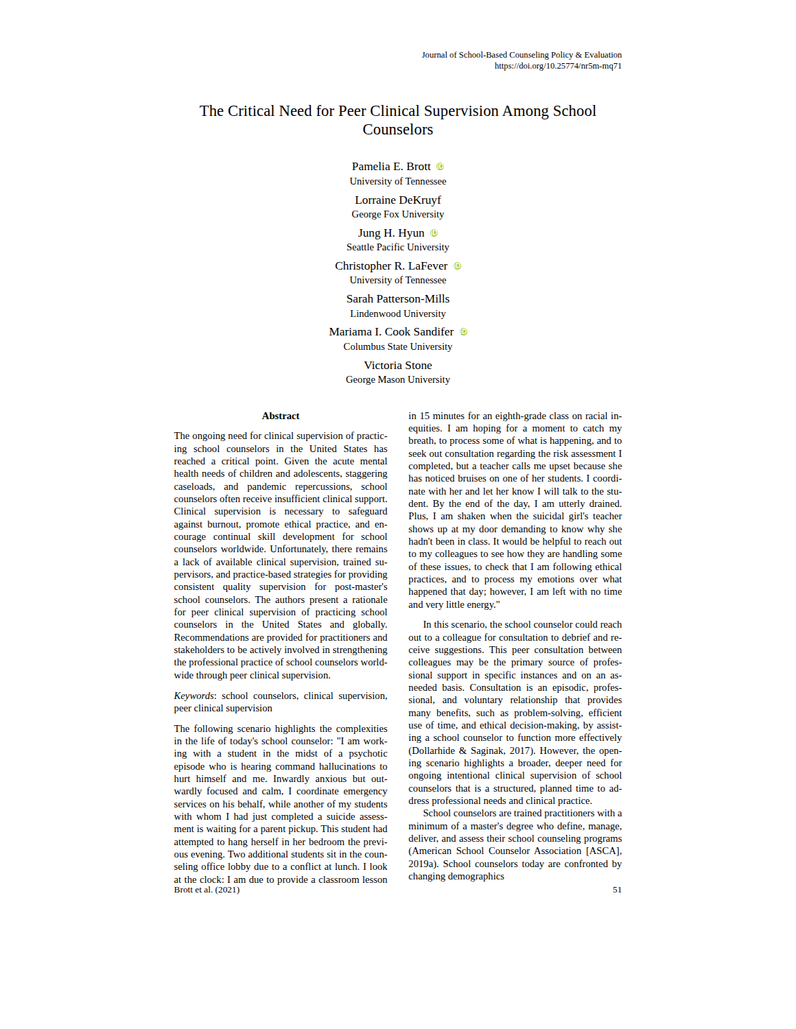Journal of School-Based Counseling Policy & Evaluation
https://doi.org/10.25774/nr5m-mq71
The Critical Need for Peer Clinical Supervision Among School Counselors
Pamelia E. Brott iD
University of Tennessee
Lorraine DeKruyf
George Fox University
Jung H. Hyun iD
Seattle Pacific University
Christopher R. LaFever iD
University of Tennessee
Sarah Patterson-Mills
Lindenwood University
Mariama I. Cook Sandifer iD
Columbus State University
Victoria Stone
George Mason University
Abstract
The ongoing need for clinical supervision of practicing school counselors in the United States has reached a critical point. Given the acute mental health needs of children and adolescents, staggering caseloads, and pandemic repercussions, school counselors often receive insufficient clinical support. Clinical supervision is necessary to safeguard against burnout, promote ethical practice, and encourage continual skill development for school counselors worldwide. Unfortunately, there remains a lack of available clinical supervision, trained supervisors, and practice-based strategies for providing consistent quality supervision for post-master's school counselors. The authors present a rationale for peer clinical supervision of practicing school counselors in the United States and globally. Recommendations are provided for practitioners and stakeholders to be actively involved in strengthening the professional practice of school counselors worldwide through peer clinical supervision.
Keywords: school counselors, clinical supervision, peer clinical supervision
The following scenario highlights the complexities in the life of today's school counselor: "I am working with a student in the midst of a psychotic episode who is hearing command hallucinations to hurt himself and me. Inwardly anxious but outwardly focused and calm, I coordinate emergency services on his behalf, while another of my students with whom I had just completed a suicide assessment is waiting for a parent pickup. This student had attempted to hang herself in her bedroom the previous evening. Two additional students sit in the counseling office lobby due to a conflict at lunch. I look at the clock: I am due to provide a classroom lesson in 15 minutes for an eighth-grade class on racial inequities. I am hoping for a moment to catch my breath, to process some of what is happening, and to seek out consultation regarding the risk assessment I completed, but a teacher calls me upset because she has noticed bruises on one of her students. I coordinate with her and let her know I will talk to the student. By the end of the day, I am utterly drained. Plus, I am shaken when the suicidal girl's teacher shows up at my door demanding to know why she hadn't been in class. It would be helpful to reach out to my colleagues to see how they are handling some of these issues, to check that I am following ethical practices, and to process my emotions over what happened that day; however, I am left with no time and very little energy."
In this scenario, the school counselor could reach out to a colleague for consultation to debrief and receive suggestions. This peer consultation between colleagues may be the primary source of professional support in specific instances and on an as-needed basis. Consultation is an episodic, professional, and voluntary relationship that provides many benefits, such as problem-solving, efficient use of time, and ethical decision-making, by assisting a school counselor to function more effectively (Dollarhide & Saginak, 2017). However, the opening scenario highlights a broader, deeper need for ongoing intentional clinical supervision of school counselors that is a structured, planned time to address professional needs and clinical practice.
School counselors are trained practitioners with a minimum of a master's degree who define, manage, deliver, and assess their school counseling programs (American School Counselor Association [ASCA], 2019a). School counselors today are confronted by changing demographics
Brott et al. (2021) 51